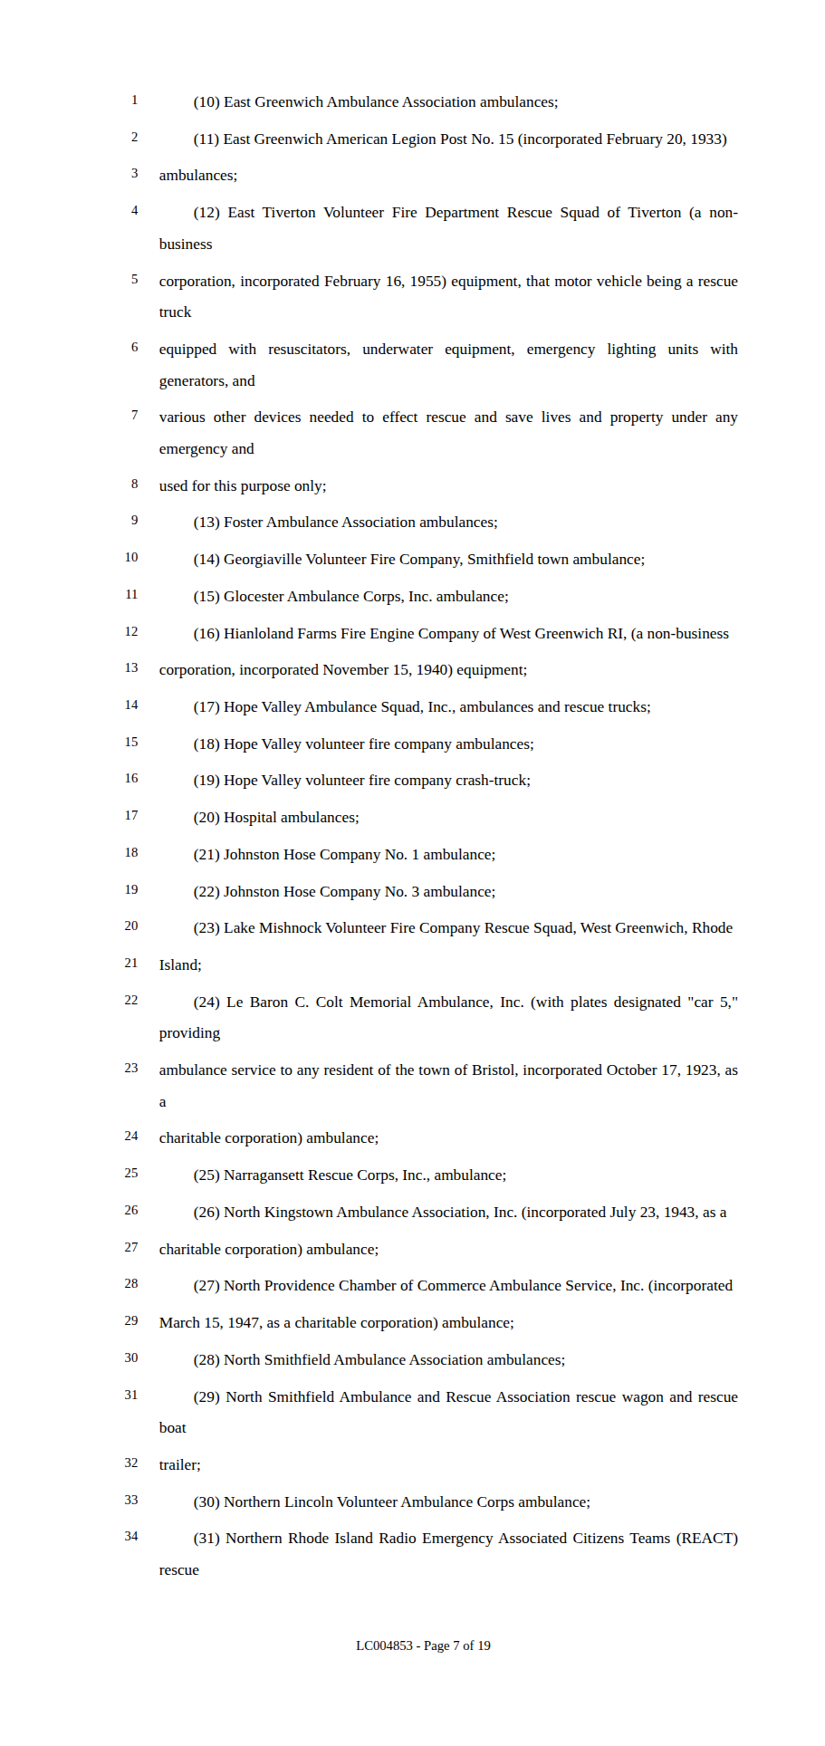1
(10) East Greenwich Ambulance Association ambulances;
2
(11) East Greenwich American Legion Post No. 15 (incorporated February 20, 1933)
3
ambulances;
4
(12) East Tiverton Volunteer Fire Department Rescue Squad of Tiverton (a non-business
5
corporation, incorporated February 16, 1955) equipment, that motor vehicle being a rescue truck
6
equipped with resuscitators, underwater equipment, emergency lighting units with generators, and
7
various other devices needed to effect rescue and save lives and property under any emergency and
8
used for this purpose only;
9
(13) Foster Ambulance Association ambulances;
10
(14) Georgiaville Volunteer Fire Company, Smithfield town ambulance;
11
(15) Glocester Ambulance Corps, Inc. ambulance;
12
(16) Hianloland Farms Fire Engine Company of West Greenwich RI, (a non-business
13
corporation, incorporated November 15, 1940) equipment;
14
(17) Hope Valley Ambulance Squad, Inc., ambulances and rescue trucks;
15
(18) Hope Valley volunteer fire company ambulances;
16
(19) Hope Valley volunteer fire company crash-truck;
17
(20) Hospital ambulances;
18
(21) Johnston Hose Company No. 1 ambulance;
19
(22) Johnston Hose Company No. 3 ambulance;
20
(23) Lake Mishnock Volunteer Fire Company Rescue Squad, West Greenwich, Rhode
21
Island;
22
(24) Le Baron C. Colt Memorial Ambulance, Inc. (with plates designated "car 5," providing
23
ambulance service to any resident of the town of Bristol, incorporated October 17, 1923, as a
24
charitable corporation) ambulance;
25
(25) Narragansett Rescue Corps, Inc., ambulance;
26
(26) North Kingstown Ambulance Association, Inc. (incorporated July 23, 1943, as a
27
charitable corporation) ambulance;
28
(27) North Providence Chamber of Commerce Ambulance Service, Inc. (incorporated
29
March 15, 1947, as a charitable corporation) ambulance;
30
(28) North Smithfield Ambulance Association ambulances;
31
(29) North Smithfield Ambulance and Rescue Association rescue wagon and rescue boat
32
trailer;
33
(30) Northern Lincoln Volunteer Ambulance Corps ambulance;
34
(31) Northern Rhode Island Radio Emergency Associated Citizens Teams (REACT) rescue
LC004853 - Page 7 of 19